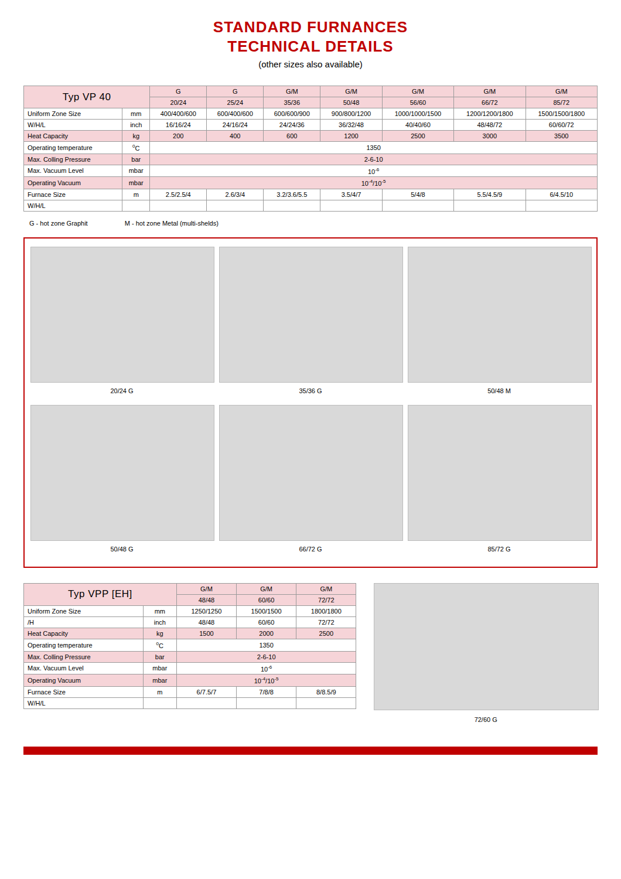STANDARD FURNANCES
TECHNICAL DETAILS
(other sizes also available)
| Typ VP 40 | G | G | G/M | G/M | G/M | G/M | G/M |
| 20/24 | 25/24 | 35/36 | 50/48 | 56/60 | 66/72 | 85/72 |
| Uniform Zone Size | mm | 400/400/600 | 600/400/600 | 600/600/900 | 900/800/1200 | 1000/1000/1500 | 1200/1200/1800 | 1500/1500/1800 |
| W/H/L | inch | 16/16/24 | 24/16/24 | 24/24/36 | 36/32/48 | 40/40/60 | 48/48/72 | 60/60/72 |
| Heat Capacity | kg | 200 | 400 | 600 | 1200 | 2500 | 3000 | 3500 |
| Operating temperature | 0 C | 1350 |
| Max. Colling Pressure | bar | 2-6-10 |
| Max. Vacuum Level | mbar | 10 -6 |
| Operating Vacuum | mbar | 10 -4 /10 -5 |
| Furnace Size | m | 2.5/2.5/4 | 2.6/3/4 | 3.2/3.6/5.5 | 3.5/4/7 | 5/4/8 | 5.5/4.5/9 | 6/4.5/10 |
| W/H/L | | | | | | | | |
G - hot zone Graphit M - hot zone Metal (multi-shelds)
20/24 G
35/36 G
50/48 M
50/48 G
66/72 G
85/72 G
| Typ VPP [EH] | G/M | G/M | G/M |
| 48/48 | 60/60 | 72/72 |
| Uniform Zone Size | mm | 1250/1250 | 1500/1500 | 1800/1800 |
| /H | inch | 48/48 | 60/60 | 72/72 |
| Heat Capacity | kg | 1500 | 2000 | 2500 |
| Operating temperature | 0 C | 1350 |
| Max. Colling Pressure | bar | 2-6-10 |
| Max. Vacuum Level | mbar | 10 -6 |
| Operating Vacuum | mbar | 10 -4 /10 -5 |
| Furnace Size | m | 6/7.5/7 | 7/8/8 | 8/8.5/9 |
| W/H/L | | | | |
72/60 G